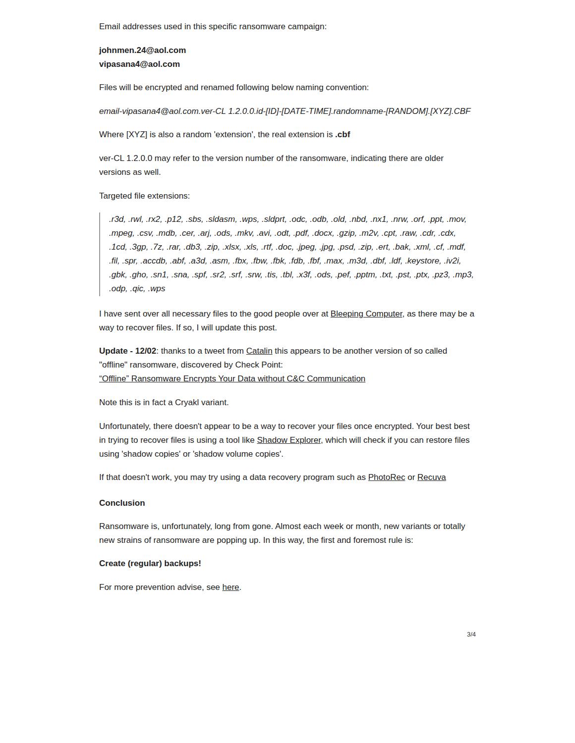Email addresses used in this specific ransomware campaign:
johnmen.24@aol.com vipasana4@aol.com
Files will be encrypted and renamed following below naming convention:
email-vipasana4@aol.com.ver-CL 1.2.0.0.id-[ID]-[DATE-TIME].randomname-[RANDOM].[XYZ].CBF
Where [XYZ] is also a random 'extension', the real extension is .cbf
ver-CL 1.2.0.0 may refer to the version number of the ransomware, indicating there are older versions as well.
Targeted file extensions:
.r3d, .rwl, .rx2, .p12, .sbs, .sldasm, .wps, .sldprt, .odc, .odb, .old, .nbd, .nx1, .nrw, .orf, .ppt, .mov, .mpeg, .csv, .mdb, .cer, .arj, .ods, .mkv, .avi, .odt, .pdf, .docx, .gzip, .m2v, .cpt, .raw, .cdr, .cdx, .1cd, .3gp, .7z, .rar, .db3, .zip, .xlsx, .xls, .rtf, .doc, .jpeg, .jpg, .psd, .zip, .ert, .bak, .xml, .cf, .mdf, .fil, .spr, .accdb, .abf, .a3d, .asm, .fbx, .fbw, .fbk, .fdb, .fbf, .max, .m3d, .dbf, .ldf, .keystore, .iv2i, .gbk, .gho, .sn1, .sna, .spf, .sr2, .srf, .srw, .tis, .tbl, .x3f, .ods, .pef, .pptm, .txt, .pst, .ptx, .pz3, .mp3, .odp, .qic, .wps
I have sent over all necessary files to the good people over at Bleeping Computer, as there may be a way to recover files. If so, I will update this post.
Update - 12/02: thanks to a tweet from Catalin this appears to be another version of so called "offline" ransomware, discovered by Check Point:
“Offline” Ransomware Encrypts Your Data without C&C Communication
Note this is in fact a Cryakl variant.
Unfortunately, there doesn't appear to be a way to recover your files once encrypted. Your best best in trying to recover files is using a tool like Shadow Explorer, which will check if you can restore files using 'shadow copies' or 'shadow volume copies'.
If that doesn't work, you may try using a data recovery program such as PhotoRec or Recuva
Conclusion
Ransomware is, unfortunately, long from gone. Almost each week or month, new variants or totally new strains of ransomware are popping up. In this way, the first and foremost rule is:
Create (regular) backups!
For more prevention advise, see here.
3/4